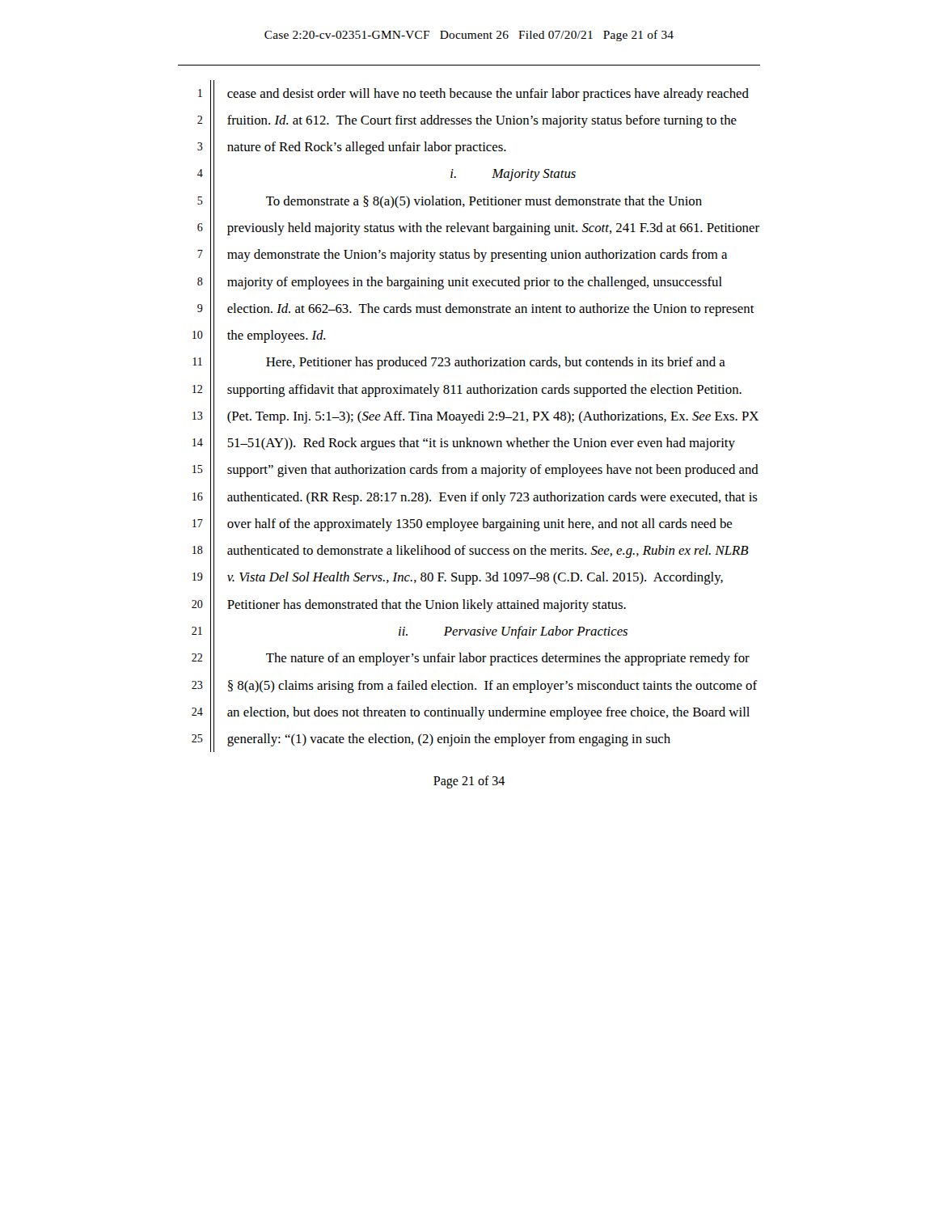Case 2:20-cv-02351-GMN-VCF Document 26 Filed 07/20/21 Page 21 of 34
1
2
3
4
5
6
7
8
9
10
11
12
13
14
15
16
17
18
19
20
21
22
23
24
25
cease and desist order will have no teeth because the unfair labor practices have already reached fruition. Id. at 612. The Court first addresses the Union’s majority status before turning to the nature of Red Rock’s alleged unfair labor practices.
i. Majority Status
To demonstrate a § 8(a)(5) violation, Petitioner must demonstrate that the Union previously held majority status with the relevant bargaining unit. Scott, 241 F.3d at 661. Petitioner may demonstrate the Union’s majority status by presenting union authorization cards from a majority of employees in the bargaining unit executed prior to the challenged, unsuccessful election. Id. at 662–63. The cards must demonstrate an intent to authorize the Union to represent the employees. Id.
Here, Petitioner has produced 723 authorization cards, but contends in its brief and a supporting affidavit that approximately 811 authorization cards supported the election Petition. (Pet. Temp. Inj. 5:1–3); (See Aff. Tina Moayedi 2:9–21, PX 48); (Authorizations, Ex. See Exs. PX 51–51(AY)). Red Rock argues that “it is unknown whether the Union ever even had majority support” given that authorization cards from a majority of employees have not been produced and authenticated. (RR Resp. 28:17 n.28). Even if only 723 authorization cards were executed, that is over half of the approximately 1350 employee bargaining unit here, and not all cards need be authenticated to demonstrate a likelihood of success on the merits. See, e.g., Rubin ex rel. NLRB v. Vista Del Sol Health Servs., Inc., 80 F. Supp. 3d 1097–98 (C.D. Cal. 2015). Accordingly, Petitioner has demonstrated that the Union likely attained majority status.
ii. Pervasive Unfair Labor Practices
The nature of an employer’s unfair labor practices determines the appropriate remedy for § 8(a)(5) claims arising from a failed election. If an employer’s misconduct taints the outcome of an election, but does not threaten to continually undermine employee free choice, the Board will generally: “(1) vacate the election, (2) enjoin the employer from engaging in such
Page 21 of 34